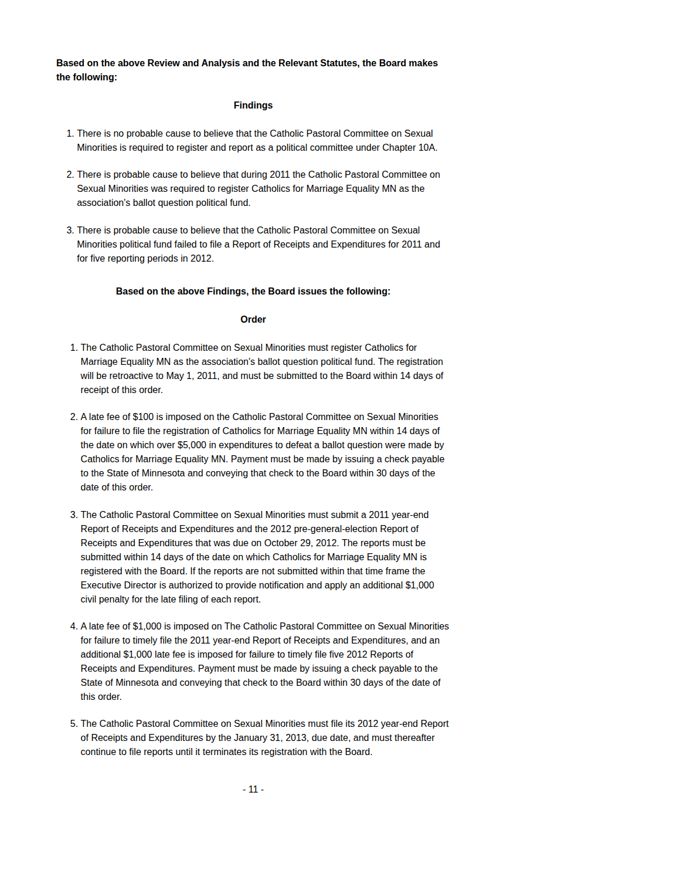Based on the above Review and Analysis and the Relevant Statutes, the Board makes the following:
Findings
There is no probable cause to believe that the Catholic Pastoral Committee on Sexual Minorities is required to register and report as a political committee under Chapter 10A.
There is probable cause to believe that during 2011 the Catholic Pastoral Committee on Sexual Minorities was required to register Catholics for Marriage Equality MN as the association's ballot question political fund.
There is probable cause to believe that the Catholic Pastoral Committee on Sexual Minorities political fund failed to file a Report of Receipts and Expenditures for 2011 and for five reporting periods in 2012.
Based on the above Findings, the Board issues the following:
Order
The Catholic Pastoral Committee on Sexual Minorities must register Catholics for Marriage Equality MN as the association's ballot question political fund. The registration will be retroactive to May 1, 2011, and must be submitted to the Board within 14 days of receipt of this order.
A late fee of $100 is imposed on the Catholic Pastoral Committee on Sexual Minorities for failure to file the registration of Catholics for Marriage Equality MN within 14 days of the date on which over $5,000 in expenditures to defeat a ballot question were made by Catholics for Marriage Equality MN. Payment must be made by issuing a check payable to the State of Minnesota and conveying that check to the Board within 30 days of the date of this order.
The Catholic Pastoral Committee on Sexual Minorities must submit a 2011 year-end Report of Receipts and Expenditures and the 2012 pre-general-election Report of Receipts and Expenditures that was due on October 29, 2012. The reports must be submitted within 14 days of the date on which Catholics for Marriage Equality MN is registered with the Board. If the reports are not submitted within that time frame the Executive Director is authorized to provide notification and apply an additional $1,000 civil penalty for the late filing of each report.
A late fee of $1,000 is imposed on The Catholic Pastoral Committee on Sexual Minorities for failure to timely file the 2011 year-end Report of Receipts and Expenditures, and an additional $1,000 late fee is imposed for failure to timely file five 2012 Reports of Receipts and Expenditures. Payment must be made by issuing a check payable to the State of Minnesota and conveying that check to the Board within 30 days of the date of this order.
The Catholic Pastoral Committee on Sexual Minorities must file its 2012 year-end Report of Receipts and Expenditures by the January 31, 2013, due date, and must thereafter continue to file reports until it terminates its registration with the Board.
- 11 -